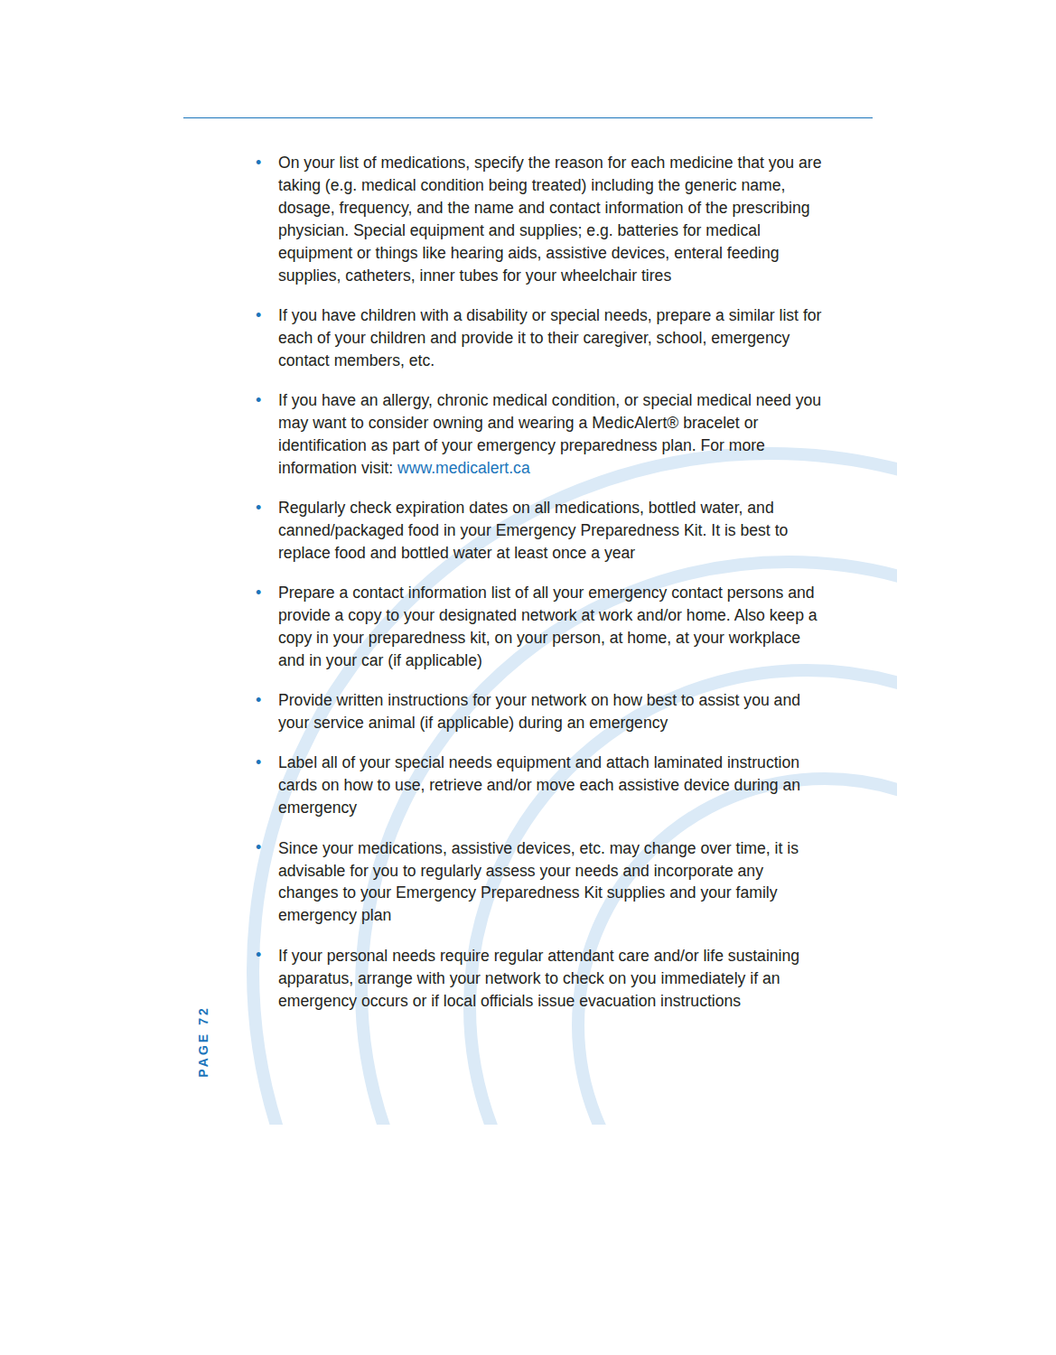PAGE 72
On your list of medications, specify the reason for each medicine that you are taking (e.g. medical condition being treated) including the generic name, dosage, frequency, and the name and contact information of the prescribing physician. Special equipment and supplies; e.g. batteries for medical equipment or things like hearing aids, assistive devices, enteral feeding supplies, catheters, inner tubes for your wheelchair tires
If you have children with a disability or special needs, prepare a similar list for each of your children and provide it to their caregiver, school, emergency contact members, etc.
If you have an allergy, chronic medical condition, or special medical need you may want to consider owning and wearing a MedicAlert® bracelet or identification as part of your emergency preparedness plan. For more information visit: www.medicalert.ca
Regularly check expiration dates on all medications, bottled water, and canned/packaged food in your Emergency Preparedness Kit. It is best to replace food and bottled water at least once a year
Prepare a contact information list of all your emergency contact persons and provide a copy to your designated network at work and/or home. Also keep a copy in your preparedness kit, on your person, at home, at your workplace and in your car (if applicable)
Provide written instructions for your network on how best to assist you and your service animal (if applicable) during an emergency
Label all of your special needs equipment and attach laminated instruction cards on how to use, retrieve and/or move each assistive device during an emergency
Since your medications, assistive devices, etc. may change over time, it is advisable for you to regularly assess your needs and incorporate any changes to your Emergency Preparedness Kit supplies and your family emergency plan
If your personal needs require regular attendant care and/or life sustaining apparatus, arrange with your network to check on you immediately if an emergency occurs or if local officials issue evacuation instructions